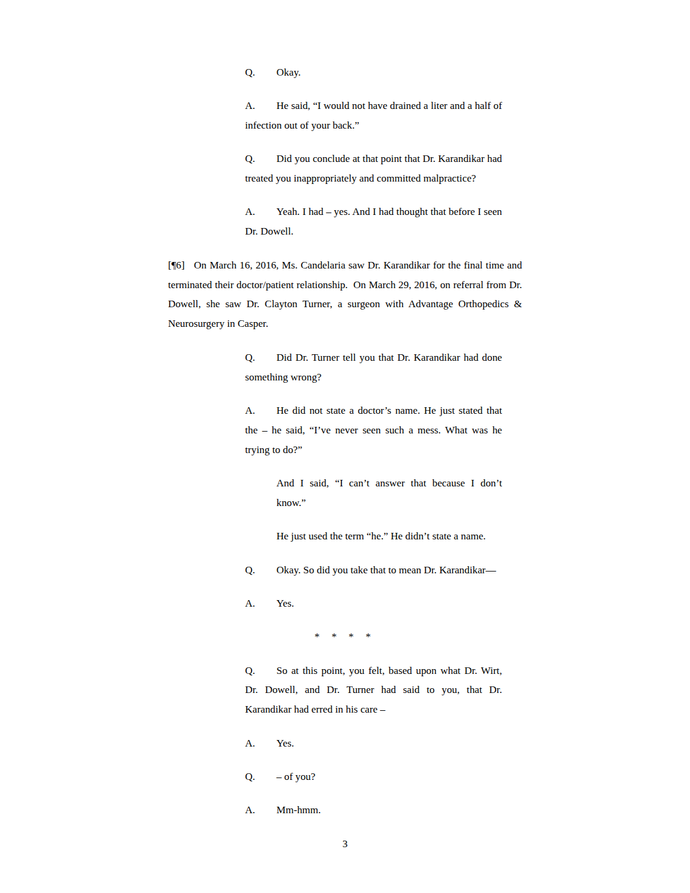Q. Okay.
A. He said, “I would not have drained a liter and a half of infection out of your back.”
Q. Did you conclude at that point that Dr. Karandikar had treated you inappropriately and committed malpractice?
A. Yeah. I had – yes. And I had thought that before I seen Dr. Dowell.
[¶6] On March 16, 2016, Ms. Candelaria saw Dr. Karandikar for the final time and terminated their doctor/patient relationship. On March 29, 2016, on referral from Dr. Dowell, she saw Dr. Clayton Turner, a surgeon with Advantage Orthopedics & Neurosurgery in Casper.
Q. Did Dr. Turner tell you that Dr. Karandikar had done something wrong?
A. He did not state a doctor’s name. He just stated that the – he said, “I’ve never seen such a mess. What was he trying to do?”
And I said, “I can’t answer that because I don’t know.”
He just used the term “he.” He didn’t state a name.
Q. Okay. So did you take that to mean Dr. Karandikar—
A. Yes.
* * * *
Q. So at this point, you felt, based upon what Dr. Wirt, Dr. Dowell, and Dr. Turner had said to you, that Dr. Karandikar had erred in his care –
A. Yes.
Q.– of you?
A. Mm-hmm.
3